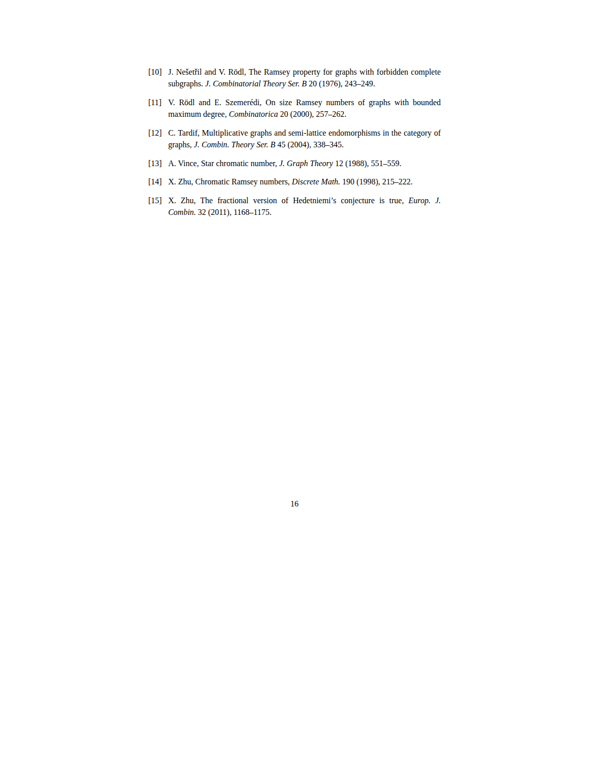[10] J. Nešetřil and V. Rödl, The Ramsey property for graphs with forbidden complete subgraphs. J. Combinatorial Theory Ser. B 20 (1976), 243–249.
[11] V. Rödl and E. Szemerédi, On size Ramsey numbers of graphs with bounded maximum degree, Combinatorica 20 (2000), 257–262.
[12] C. Tardif, Multiplicative graphs and semi-lattice endomorphisms in the category of graphs, J. Combin. Theory Ser. B 45 (2004), 338–345.
[13] A. Vince, Star chromatic number, J. Graph Theory 12 (1988), 551–559.
[14] X. Zhu, Chromatic Ramsey numbers, Discrete Math. 190 (1998), 215–222.
[15] X. Zhu, The fractional version of Hedetniemi’s conjecture is true, Europ. J. Combin. 32 (2011), 1168–1175.
16